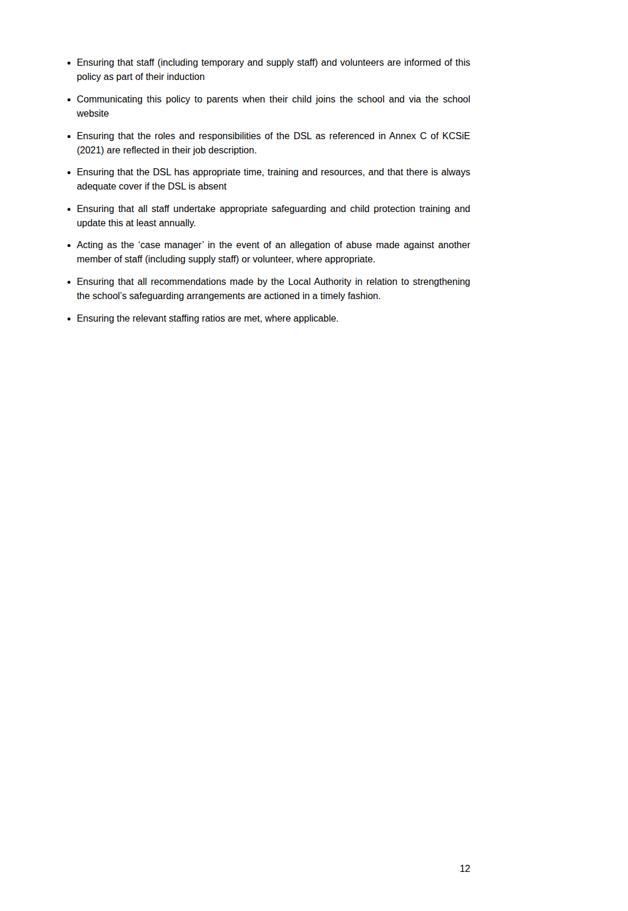Ensuring that staff (including temporary and supply staff) and volunteers are informed of this policy as part of their induction
Communicating this policy to parents when their child joins the school and via the school website
Ensuring that the roles and responsibilities of the DSL as referenced in Annex C of KCSiE (2021) are reflected in their job description.
Ensuring that the DSL has appropriate time, training and resources, and that there is always adequate cover if the DSL is absent
Ensuring that all staff undertake appropriate safeguarding and child protection training and update this at least annually.
Acting as the ‘case manager’ in the event of an allegation of abuse made against another member of staff (including supply staff) or volunteer, where appropriate.
Ensuring that all recommendations made by the Local Authority in relation to strengthening the school’s safeguarding arrangements are actioned in a timely fashion.
Ensuring the relevant staffing ratios are met, where applicable.
12